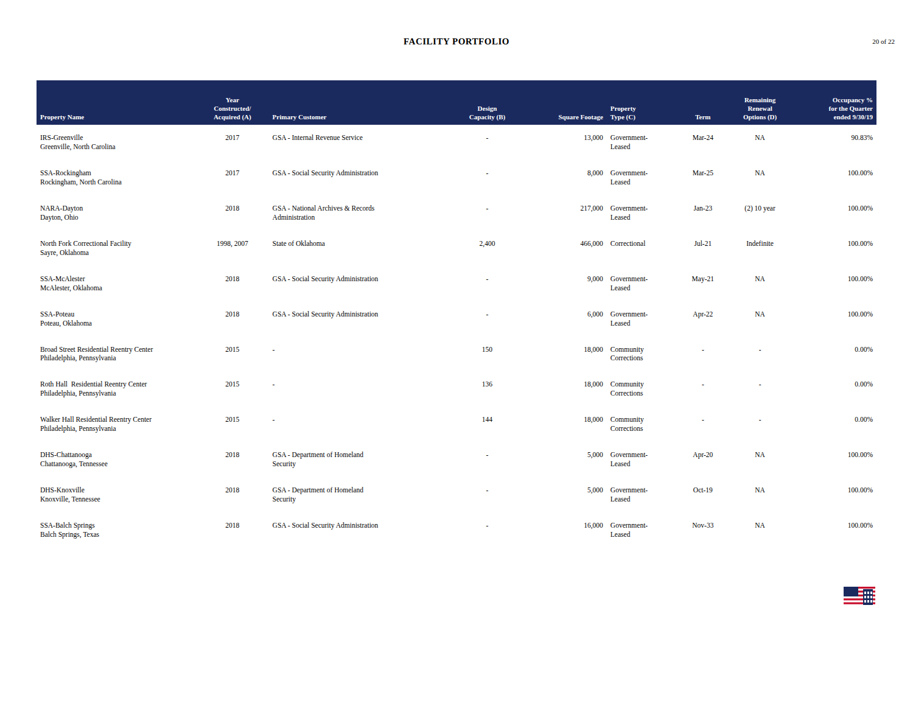FACILITY PORTFOLIO
20 of 22
| Property Name | Year Constructed/ Acquired (A) | Primary Customer | Design Capacity (B) | Square Footage | Property Type (C) | Term | Remaining Renewal Options (D) | Occupancy % for the Quarter ended 9/30/19 |
| --- | --- | --- | --- | --- | --- | --- | --- | --- |
| IRS-Greenville Greenville, North Carolina | 2017 | GSA - Internal Revenue Service | - | 13,000 | Government- Leased | Mar-24 | NA | 90.83% |
| SSA-Rockingham Rockingham, North Carolina | 2017 | GSA - Social Security Administration | - | 8,000 | Government- Leased | Mar-25 | NA | 100.00% |
| NARA-Dayton Dayton, Ohio | 2018 | GSA - National Archives & Records Administration | - | 217,000 | Government- Leased | Jan-23 | (2) 10 year | 100.00% |
| North Fork Correctional Facility Sayre, Oklahoma | 1998, 2007 | State of Oklahoma | 2,400 | 466,000 | Correctional | Jul-21 | Indefinite | 100.00% |
| SSA-McAlester McAlester, Oklahoma | 2018 | GSA - Social Security Administration | - | 9,000 | Government- Leased | May-21 | NA | 100.00% |
| SSA-Poteau Poteau, Oklahoma | 2018 | GSA - Social Security Administration | - | 6,000 | Government- Leased | Apr-22 | NA | 100.00% |
| Broad Street Residential Reentry Center Philadelphia, Pennsylvania | 2015 | - | 150 | 18,000 | Community Corrections | - | - | 0.00% |
| Roth Hall Residential Reentry Center Philadelphia, Pennsylvania | 2015 | - | 136 | 18,000 | Community Corrections | - | - | 0.00% |
| Walker Hall Residential Reentry Center Philadelphia, Pennsylvania | 2015 | - | 144 | 18,000 | Community Corrections | - | - | 0.00% |
| DHS-Chattanooga Chattanooga, Tennessee | 2018 | GSA - Department of Homeland Security | - | 5,000 | Government- Leased | Apr-20 | NA | 100.00% |
| DHS-Knoxville Knoxville, Tennessee | 2018 | GSA - Department of Homeland Security | - | 5,000 | Government- Leased | Oct-19 | NA | 100.00% |
| SSA-Balch Springs Balch Springs, Texas | 2018 | GSA - Social Security Administration | - | 16,000 | Government- Leased | Nov-33 | NA | 100.00% |